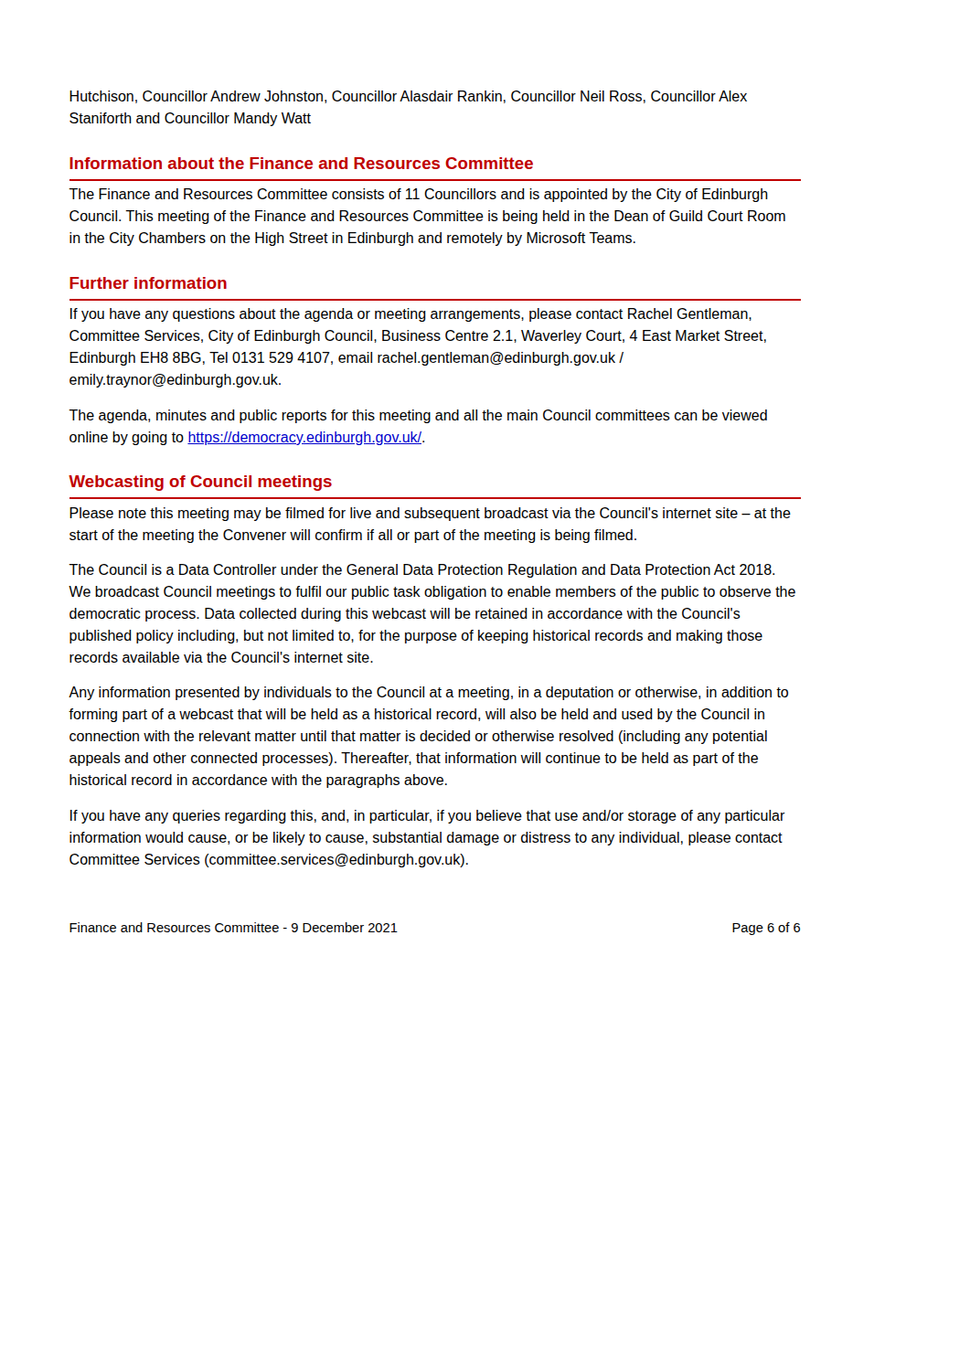Hutchison, Councillor Andrew Johnston, Councillor Alasdair Rankin, Councillor Neil Ross, Councillor Alex Staniforth and Councillor Mandy Watt
Information about the Finance and Resources Committee
The Finance and Resources Committee consists of 11 Councillors and is appointed by the City of Edinburgh Council. This meeting of the Finance and Resources Committee is being held in the Dean of Guild Court Room in the City Chambers on the High Street in Edinburgh and remotely by Microsoft Teams.
Further information
If you have any questions about the agenda or meeting arrangements, please contact Rachel Gentleman, Committee Services, City of Edinburgh Council, Business Centre 2.1, Waverley Court, 4 East Market Street, Edinburgh EH8 8BG, Tel 0131 529 4107, email rachel.gentleman@edinburgh.gov.uk / emily.traynor@edinburgh.gov.uk.
The agenda, minutes and public reports for this meeting and all the main Council committees can be viewed online by going to https://democracy.edinburgh.gov.uk/.
Webcasting of Council meetings
Please note this meeting may be filmed for live and subsequent broadcast via the Council's internet site – at the start of the meeting the Convener will confirm if all or part of the meeting is being filmed.
The Council is a Data Controller under the General Data Protection Regulation and Data Protection Act 2018. We broadcast Council meetings to fulfil our public task obligation to enable members of the public to observe the democratic process. Data collected during this webcast will be retained in accordance with the Council's published policy including, but not limited to, for the purpose of keeping historical records and making those records available via the Council's internet site.
Any information presented by individuals to the Council at a meeting, in a deputation or otherwise, in addition to forming part of a webcast that will be held as a historical record, will also be held and used by the Council in connection with the relevant matter until that matter is decided or otherwise resolved (including any potential appeals and other connected processes). Thereafter, that information will continue to be held as part of the historical record in accordance with the paragraphs above.
If you have any queries regarding this, and, in particular, if you believe that use and/or storage of any particular information would cause, or be likely to cause, substantial damage or distress to any individual, please contact Committee Services (committee.services@edinburgh.gov.uk).
Finance and Resources Committee - 9 December 2021
Page 6 of 6